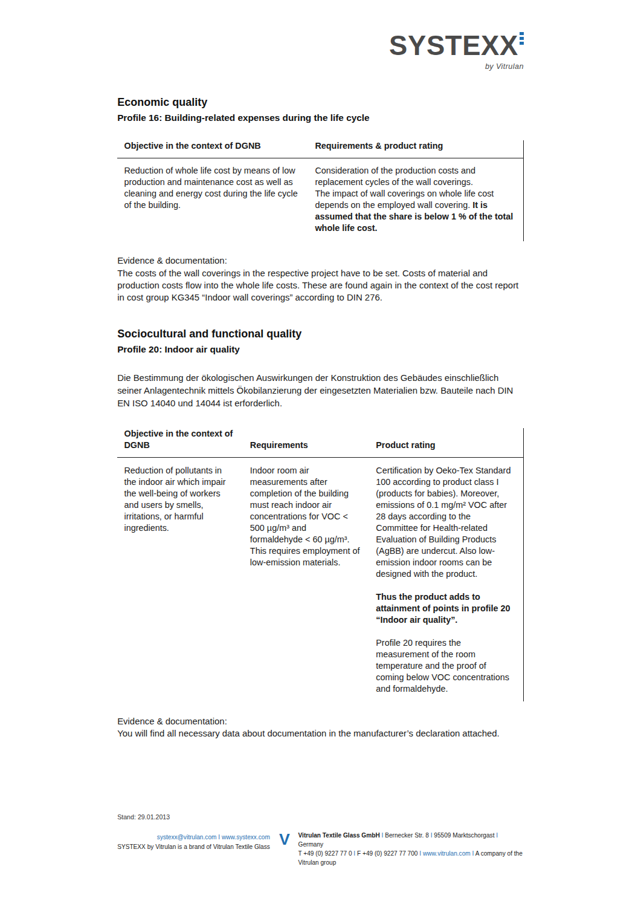SYSTEXX
by Vitrulan
Economic quality
Profile 16: Building-related expenses during the life cycle
| Objective in the context of DGNB | Requirements & product rating |
| --- | --- |
| Reduction of whole life cost by means of low production and maintenance cost as well as cleaning and energy cost during the life cycle of the building. | Consideration of the production costs and replacement cycles of the wall coverings. The impact of wall coverings on whole life cost depends on the employed wall covering. It is assumed that the share is below 1 % of the total whole life cost. |
Evidence & documentation: The costs of the wall coverings in the respective project have to be set. Costs of material and production costs flow into the whole life costs. These are found again in the context of the cost report in cost group KG345 “Indoor wall coverings” according to DIN 276.
Sociocultural and functional quality
Profile 20: Indoor air quality
Die Bestimmung der ökologischen Auswirkungen der Konstruktion des Gebäudes einschließlich seiner Anlagentechnik mittels Ökobilanzierung der eingesetzten Materialien bzw. Bauteile nach DIN EN ISO 14040 und 14044 ist erforderlich.
| Objective in the context of DGNB | Requirements | Product rating |
| --- | --- | --- |
| Reduction of pollutants in the indoor air which impair the well-being of workers and users by smells, irritations, or harmful ingredients. | Indoor room air measurements after completion of the building must reach indoor air concentrations for VOC < 500 µg/m³ and formaldehyde < 60 µg/m³. This requires employment of low-emission materials. | Certification by Oeko-Tex Standard 100 according to product class I (products for babies). Moreover, emissions of 0.1 mg/m² VOC after 28 days according to the Committee for Health-related Evaluation of Building Products (AgBB) are undercut. Also low-emission indoor rooms can be designed with the product. Thus the product adds to attainment of points in profile 20 “Indoor air quality”. Profile 20 requires the measurement of the room temperature and the proof of coming below VOC concentrations and formaldehyde. |
Evidence & documentation: You will find all necessary data about documentation in the manufacturer’s declaration attached.
Stand: 29.01.2013
systexx@vitrulan.com I www.systexx.com
SYSTEXX by Vitrulan is a brand of Vitrulan Textile Glass
V
Vitrulan Textile Glass GmbH I Bernecker Str. 8 I 95509 Marktschorgast I Germany
T +49 (0) 9227 77 0 I F +49 (0) 9227 77 700 I www.vitrulan.com I A company of the Vitrulan group